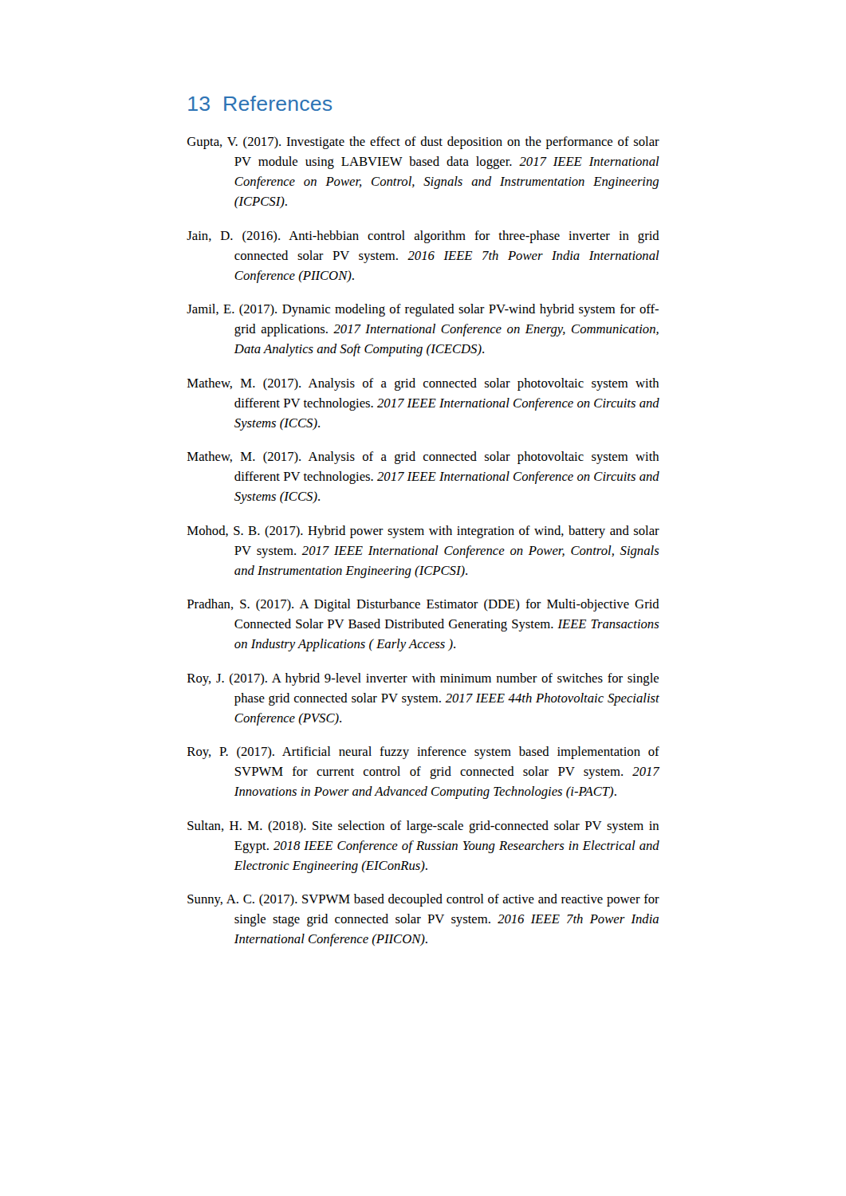13 References
Gupta, V. (2017). Investigate the effect of dust deposition on the performance of solar PV module using LABVIEW based data logger. 2017 IEEE International Conference on Power, Control, Signals and Instrumentation Engineering (ICPCSI).
Jain, D. (2016). Anti-hebbian control algorithm for three-phase inverter in grid connected solar PV system. 2016 IEEE 7th Power India International Conference (PIICON).
Jamil, E. (2017). Dynamic modeling of regulated solar PV-wind hybrid system for off-grid applications. 2017 International Conference on Energy, Communication, Data Analytics and Soft Computing (ICECDS).
Mathew, M. (2017). Analysis of a grid connected solar photovoltaic system with different PV technologies. 2017 IEEE International Conference on Circuits and Systems (ICCS).
Mathew, M. (2017). Analysis of a grid connected solar photovoltaic system with different PV technologies. 2017 IEEE International Conference on Circuits and Systems (ICCS).
Mohod, S. B. (2017). Hybrid power system with integration of wind, battery and solar PV system. 2017 IEEE International Conference on Power, Control, Signals and Instrumentation Engineering (ICPCSI).
Pradhan, S. (2017). A Digital Disturbance Estimator (DDE) for Multi-objective Grid Connected Solar PV Based Distributed Generating System. IEEE Transactions on Industry Applications ( Early Access ).
Roy, J. (2017). A hybrid 9-level inverter with minimum number of switches for single phase grid connected solar PV system. 2017 IEEE 44th Photovoltaic Specialist Conference (PVSC).
Roy, P. (2017). Artificial neural fuzzy inference system based implementation of SVPWM for current control of grid connected solar PV system. 2017 Innovations in Power and Advanced Computing Technologies (i-PACT).
Sultan, H. M. (2018). Site selection of large-scale grid-connected solar PV system in Egypt. 2018 IEEE Conference of Russian Young Researchers in Electrical and Electronic Engineering (EIConRus).
Sunny, A. C. (2017). SVPWM based decoupled control of active and reactive power for single stage grid connected solar PV system. 2016 IEEE 7th Power India International Conference (PIICON).